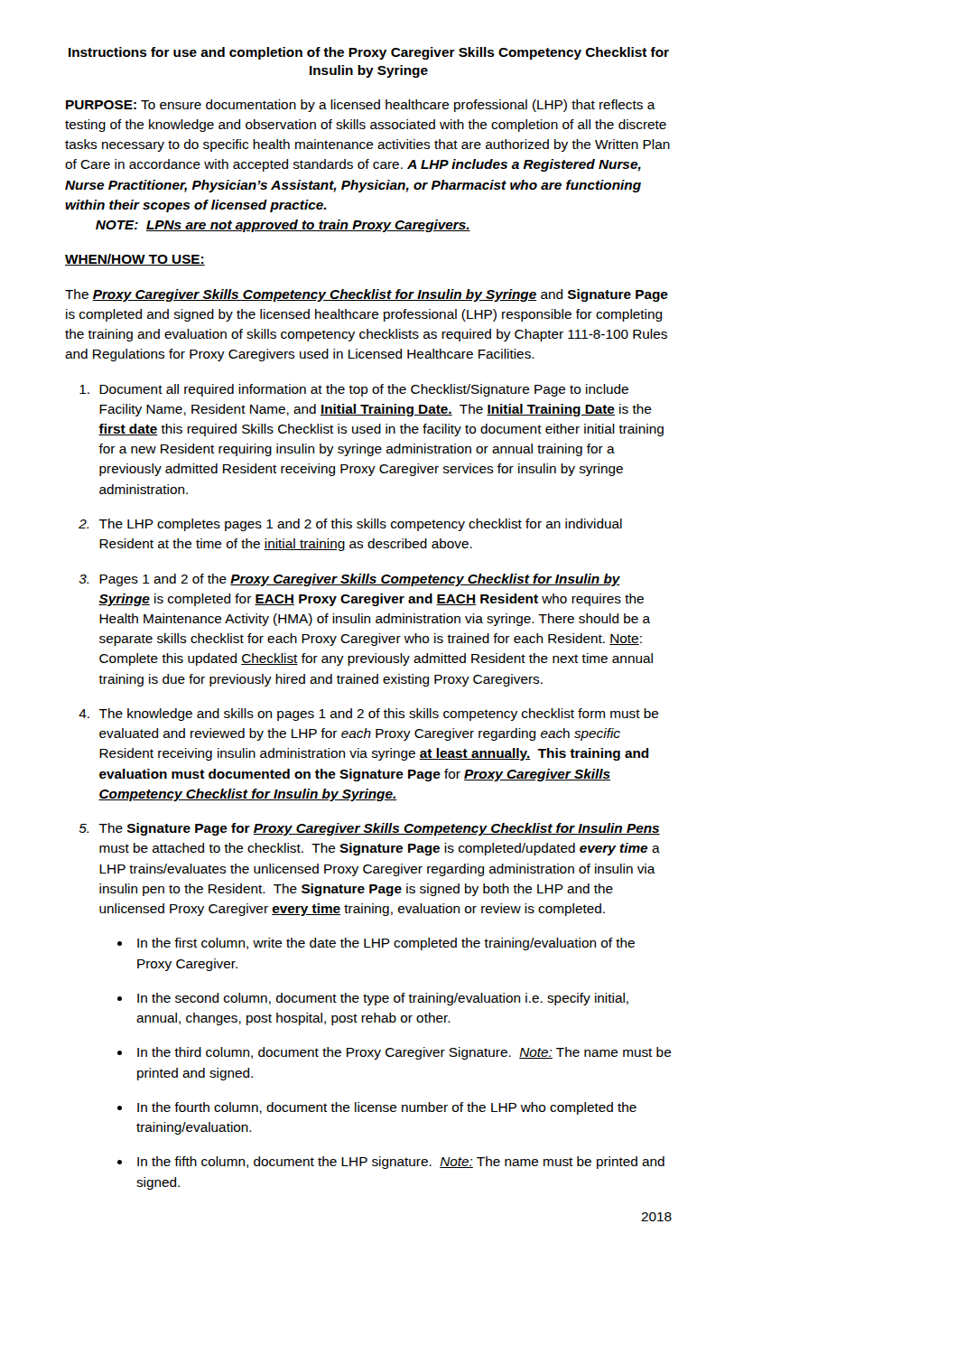Instructions for use and completion of the Proxy Caregiver Skills Competency Checklist for Insulin by Syringe
PURPOSE: To ensure documentation by a licensed healthcare professional (LHP) that reflects a testing of the knowledge and observation of skills associated with the completion of all the discrete tasks necessary to do specific health maintenance activities that are authorized by the Written Plan of Care in accordance with accepted standards of care. A LHP includes a Registered Nurse, Nurse Practitioner, Physician’s Assistant, Physician, or Pharmacist who are functioning within their scopes of licensed practice. NOTE: LPNs are not approved to train Proxy Caregivers.
WHEN/HOW TO USE:
The Proxy Caregiver Skills Competency Checklist for Insulin by Syringe and Signature Page is completed and signed by the licensed healthcare professional (LHP) responsible for completing the training and evaluation of skills competency checklists as required by Chapter 111-8-100 Rules and Regulations for Proxy Caregivers used in Licensed Healthcare Facilities.
Document all required information at the top of the Checklist/Signature Page to include Facility Name, Resident Name, and Initial Training Date. The Initial Training Date is the first date this required Skills Checklist is used in the facility to document either initial training for a new Resident requiring insulin by syringe administration or annual training for a previously admitted Resident receiving Proxy Caregiver services for insulin by syringe administration.
The LHP completes pages 1 and 2 of this skills competency checklist for an individual Resident at the time of the initial training as described above.
Pages 1 and 2 of the Proxy Caregiver Skills Competency Checklist for Insulin by Syringe is completed for EACH Proxy Caregiver and EACH Resident who requires the Health Maintenance Activity (HMA) of insulin administration via syringe. There should be a separate skills checklist for each Proxy Caregiver who is trained for each Resident. Note: Complete this updated Checklist for any previously admitted Resident the next time annual training is due for previously hired and trained existing Proxy Caregivers.
The knowledge and skills on pages 1 and 2 of this skills competency checklist form must be evaluated and reviewed by the LHP for each Proxy Caregiver regarding each specific Resident receiving insulin administration via syringe at least annually. This training and evaluation must documented on the Signature Page for Proxy Caregiver Skills Competency Checklist for Insulin by Syringe.
The Signature Page for Proxy Caregiver Skills Competency Checklist for Insulin Pens must be attached to the checklist. The Signature Page is completed/updated every time a LHP trains/evaluates the unlicensed Proxy Caregiver regarding administration of insulin via insulin pen to the Resident. The Signature Page is signed by both the LHP and the unlicensed Proxy Caregiver every time training, evaluation or review is completed.
In the first column, write the date the LHP completed the training/evaluation of the Proxy Caregiver.
In the second column, document the type of training/evaluation i.e. specify initial, annual, changes, post hospital, post rehab or other.
In the third column, document the Proxy Caregiver Signature. Note: The name must be printed and signed.
In the fourth column, document the license number of the LHP who completed the training/evaluation.
In the fifth column, document the LHP signature. Note: The name must be printed and signed.
2018